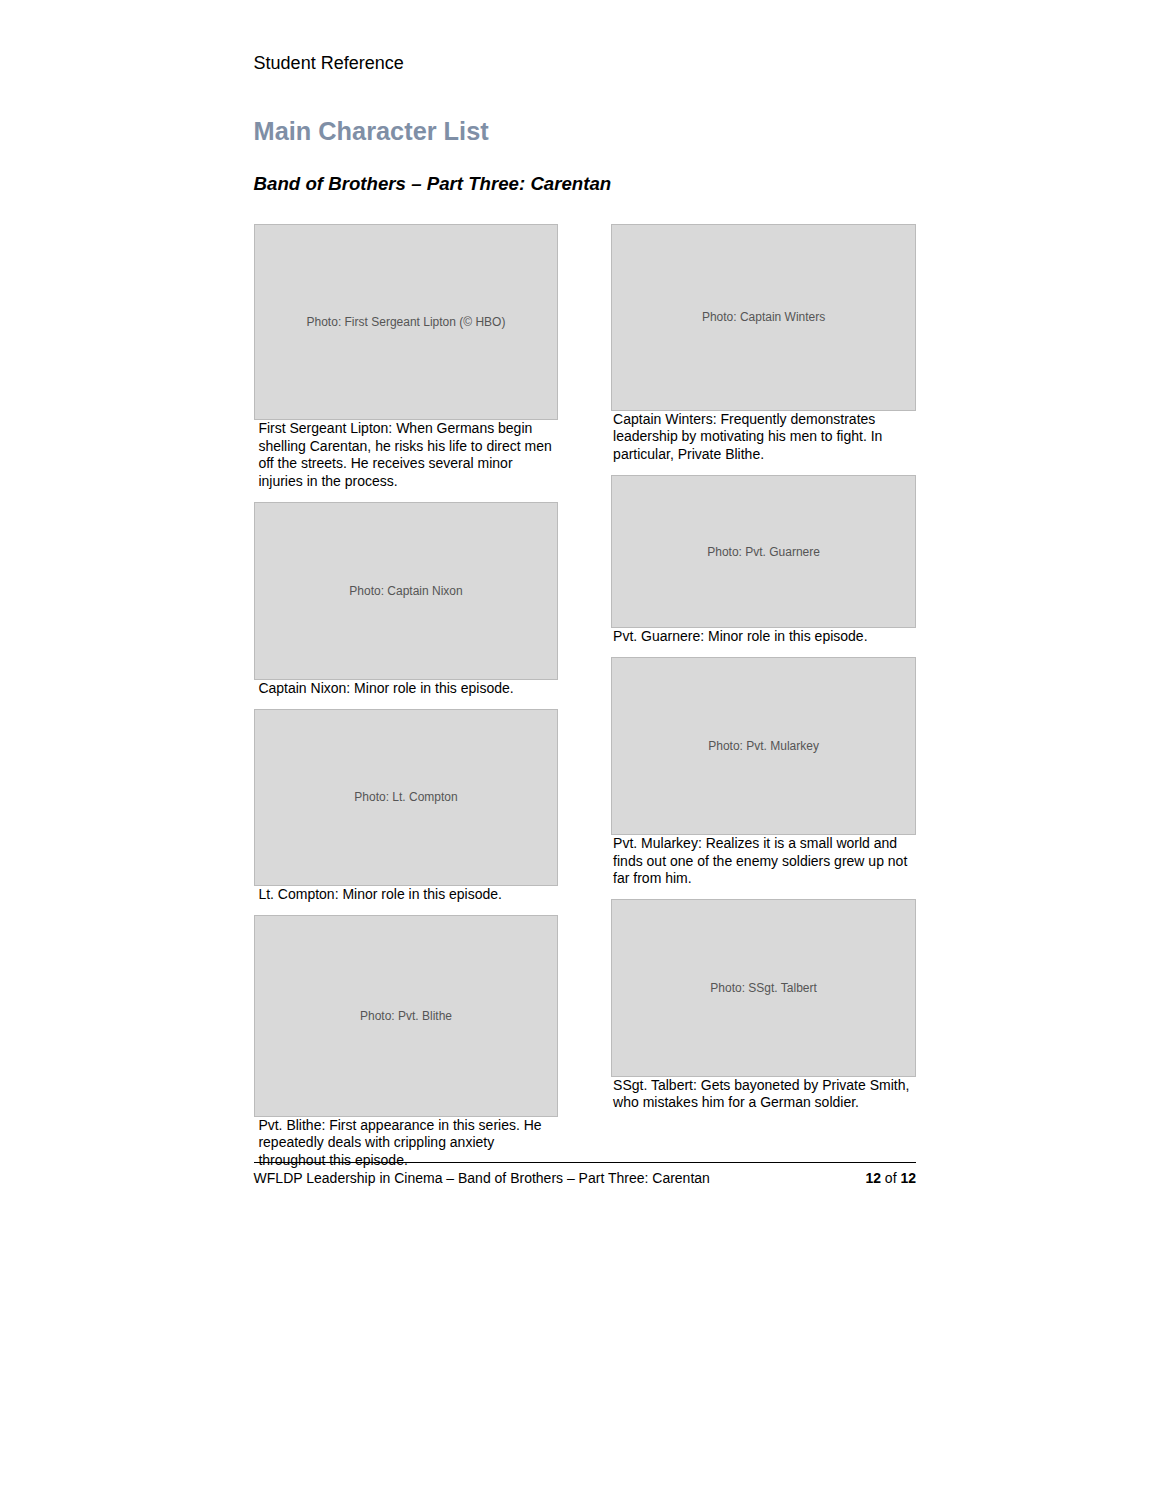Student Reference
Main Character List
Band of Brothers – Part Three: Carentan
Photo: First Sergeant Lipton (© HBO)
First Sergeant Lipton: When Germans begin shelling Carentan, he risks his life to direct men off the streets. He receives several minor injuries in the process.
Photo: Captain Nixon
Captain Nixon: Minor role in this episode.
Photo: Lt. Compton
Lt. Compton: Minor role in this episode.
Photo: Pvt. Blithe
Pvt. Blithe: First appearance in this series. He repeatedly deals with crippling anxiety throughout this episode.
Photo: Captain Winters
Captain Winters: Frequently demonstrates leadership by motivating his men to fight. In particular, Private Blithe.
Photo: Pvt. Guarnere
Pvt. Guarnere: Minor role in this episode.
Photo: Pvt. Mularkey
Pvt. Mularkey: Realizes it is a small world and finds out one of the enemy soldiers grew up not far from him.
Photo: SSgt. Talbert
SSgt. Talbert: Gets bayoneted by Private Smith, who mistakes him for a German soldier.
WFLDP Leadership in Cinema – Band of Brothers – Part Three: Carentan
12 of 12